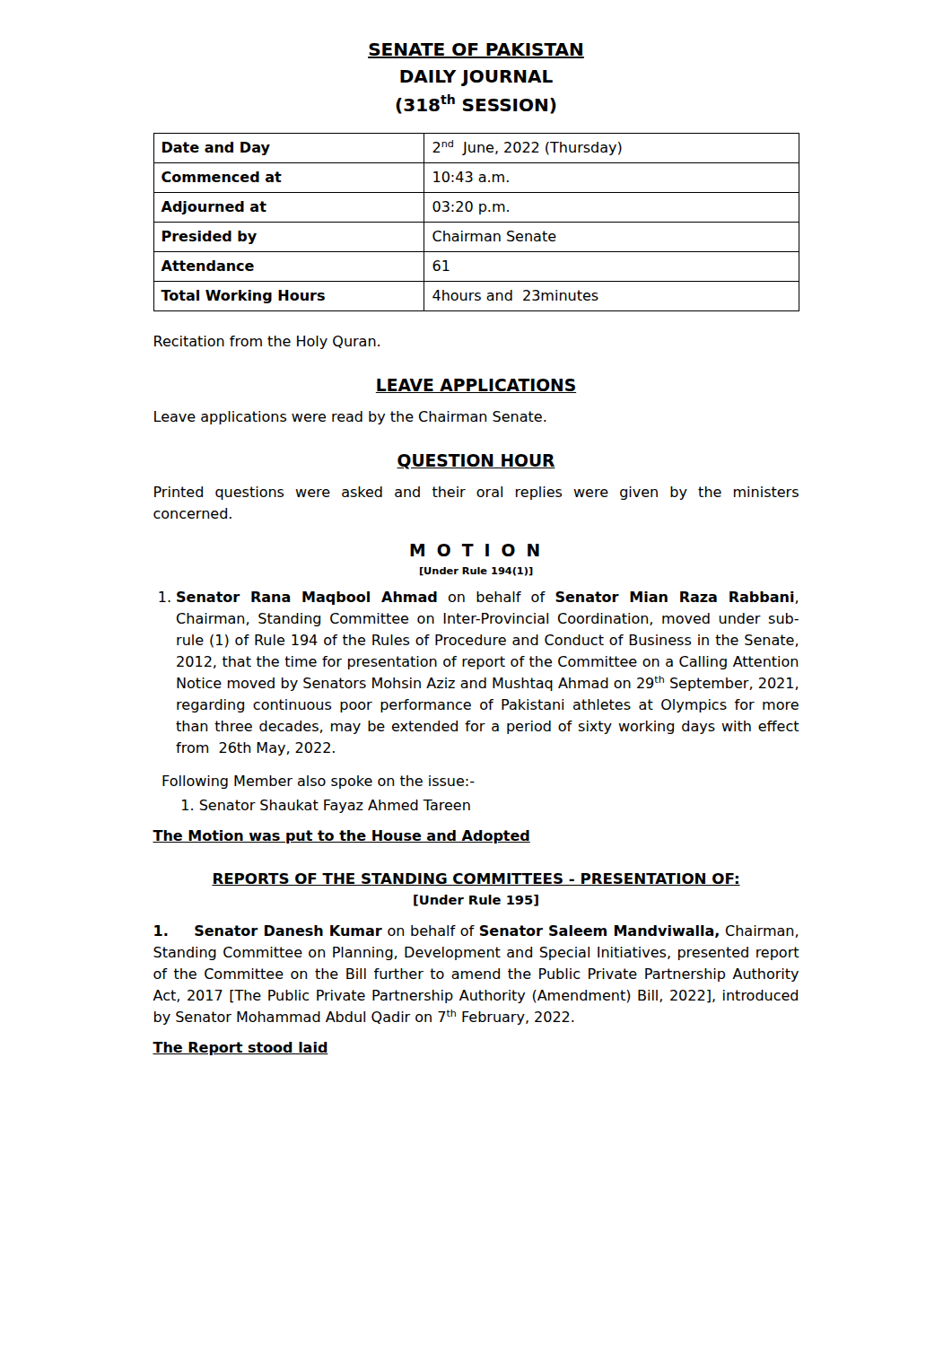SENATE OF PAKISTAN
DAILY JOURNAL
(318th SESSION)
| Date and Day | 2 nd June, 2022 (Thursday) |
| Commenced at | 10:43 a.m. |
| Adjourned at | 03:20 p.m. |
| Presided by | Chairman Senate |
| Attendance | 61 |
| Total Working Hours | 4hours and 23minutes |
Recitation from the Holy Quran.
LEAVE APPLICATIONS
Leave applications were read by the Chairman Senate.
QUESTION HOUR
Printed questions were asked and their oral replies were given by the ministers concerned.
M O T I O N
[Under Rule 194(1)]
Senator Rana Maqbool Ahmad on behalf of Senator Mian Raza Rabbani, Chairman, Standing Committee on Inter-Provincial Coordination, moved under sub-rule (1) of Rule 194 of the Rules of Procedure and Conduct of Business in the Senate, 2012, that the time for presentation of report of the Committee on a Calling Attention Notice moved by Senators Mohsin Aziz and Mushtaq Ahmad on 29th September, 2021, regarding continuous poor performance of Pakistani athletes at Olympics for more than three decades, may be extended for a period of sixty working days with effect from 26th May, 2022.
Following Member also spoke on the issue:-
Senator Shaukat Fayaz Ahmed Tareen
The Motion was put to the House and Adopted
REPORTS OF THE STANDING COMMITTEES - PRESENTATION OF:
[Under Rule 195]
1. Senator Danesh Kumar on behalf of Senator Saleem Mandviwalla, Chairman, Standing Committee on Planning, Development and Special Initiatives, presented report of the Committee on the Bill further to amend the Public Private Partnership Authority Act, 2017 [The Public Private Partnership Authority (Amendment) Bill, 2022], introduced by Senator Mohammad Abdul Qadir on 7th February, 2022.
The Report stood laid